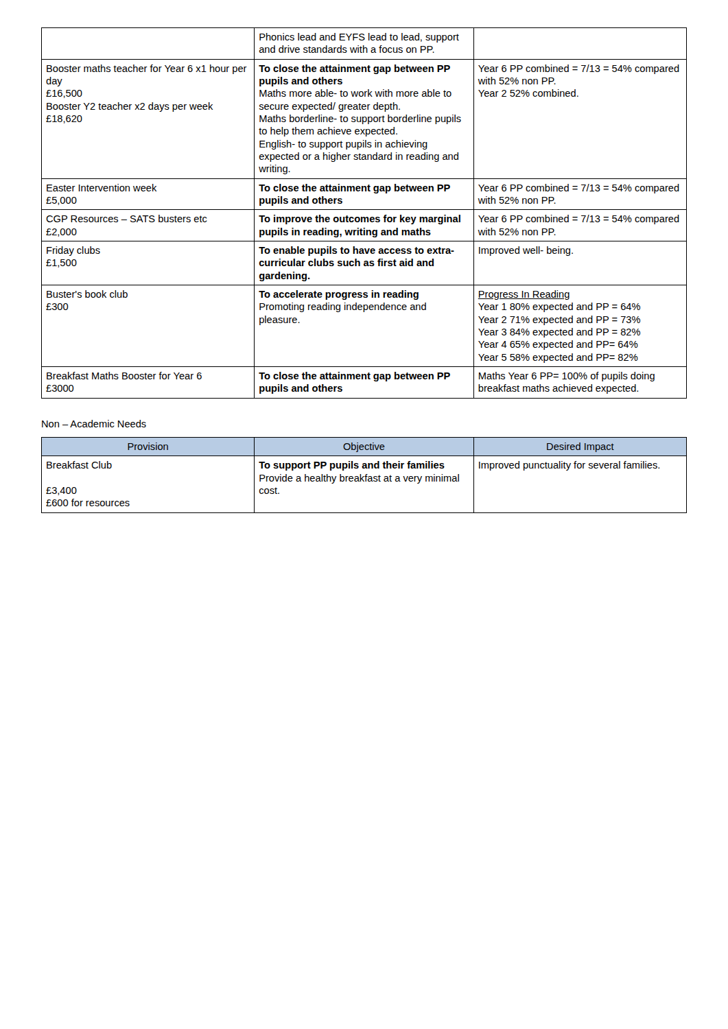| | Phonics lead and EYFS lead to lead, support and drive standards with a focus on PP. | |
| Booster maths teacher for Year 6 x1 hour per day £16,500 Booster Y2 teacher x2 days per week £18,620 | To close the attainment gap between PP pupils and others Maths more able- to work with more able to secure expected/ greater depth. Maths borderline- to support borderline pupils to help them achieve expected. English- to support pupils in achieving expected or a higher standard in reading and writing. | Year 6 PP combined = 7/13 = 54% compared with 52% non PP. Year 2 52% combined. |
| Easter Intervention week £5,000 | To close the attainment gap between PP pupils and others | Year 6 PP combined = 7/13 = 54% compared with 52% non PP. |
| CGP Resources – SATS busters etc £2,000 | To improve the outcomes for key marginal pupils in reading, writing and maths | Year 6 PP combined = 7/13 = 54% compared with 52% non PP. |
| Friday clubs £1,500 | To enable pupils to have access to extra- curricular clubs such as first aid and gardening. | Improved well- being. |
| Buster's book club £300 | To accelerate progress in reading Promoting reading independence and pleasure. | Progress In Reading Year 1 80% expected and PP = 64% Year 2 71% expected and PP = 73% Year 3 84% expected and PP = 82% Year 4 65% expected and PP= 64% Year 5 58% expected and PP= 82% |
| Breakfast Maths Booster for Year 6 £3000 | To close the attainment gap between PP pupils and others | Maths Year 6 PP= 100% of pupils doing breakfast maths achieved expected. |
Non – Academic Needs
| Provision | Objective | Desired Impact |
| --- | --- | --- |
| Breakfast Club £3,400 £600 for resources | To support PP pupils and their families Provide a healthy breakfast at a very minimal cost. | Improved punctuality for several families. |